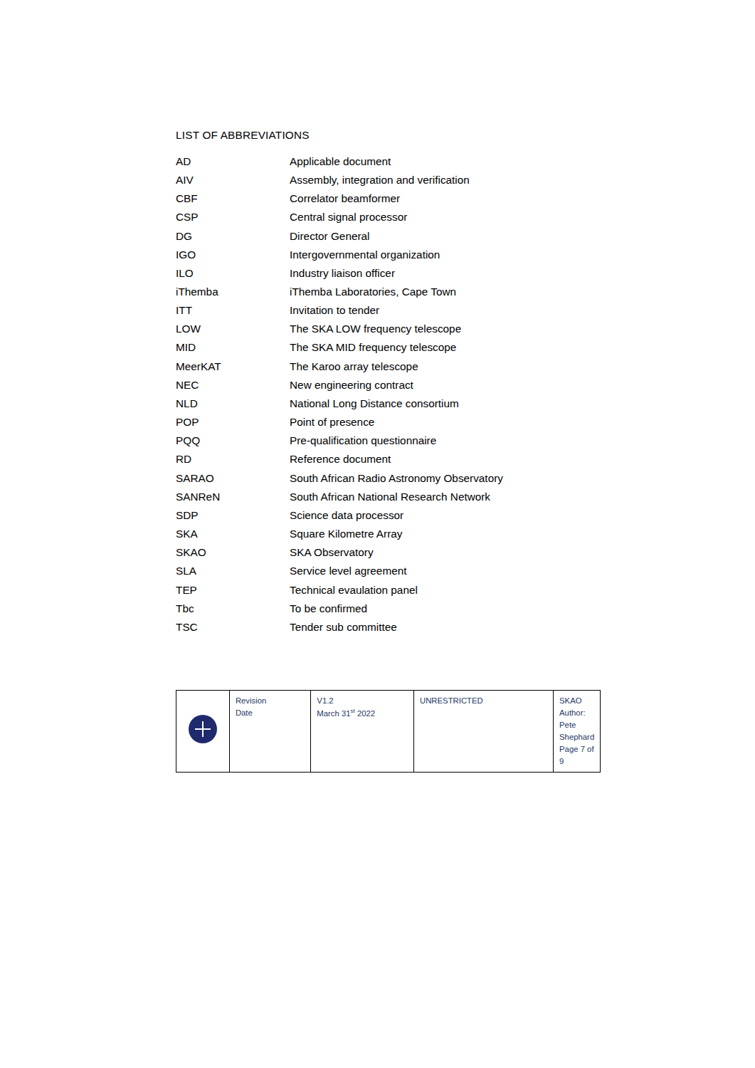LIST OF ABBREVIATIONS
| AD | Applicable document |
| AIV | Assembly, integration and verification |
| CBF | Correlator beamformer |
| CSP | Central signal processor |
| DG | Director General |
| IGO | Intergovernmental organization |
| ILO | Industry liaison officer |
| iThemba | iThemba Laboratories, Cape Town |
| ITT | Invitation to tender |
| LOW | The SKA LOW frequency telescope |
| MID | The SKA MID frequency telescope |
| MeerKAT | The Karoo array telescope |
| NEC | New engineering contract |
| NLD | National Long Distance consortium |
| POP | Point of presence |
| PQQ | Pre-qualification questionnaire |
| RD | Reference document |
| SARAO | South African Radio Astronomy Observatory |
| SANReN | South African National Research Network |
| SDP | Science data processor |
| SKA | Square Kilometre Array |
| SKAO | SKA Observatory |
| SLA | Service level agreement |
| TEP | Technical evaulation panel |
| Tbc | To be confirmed |
| TSC | Tender sub committee |
| | Revision Date | V1.2 March 31 st 2022 | UNRESTRICTED | SKAO Author: Pete Shephard Page 7 of 9 |